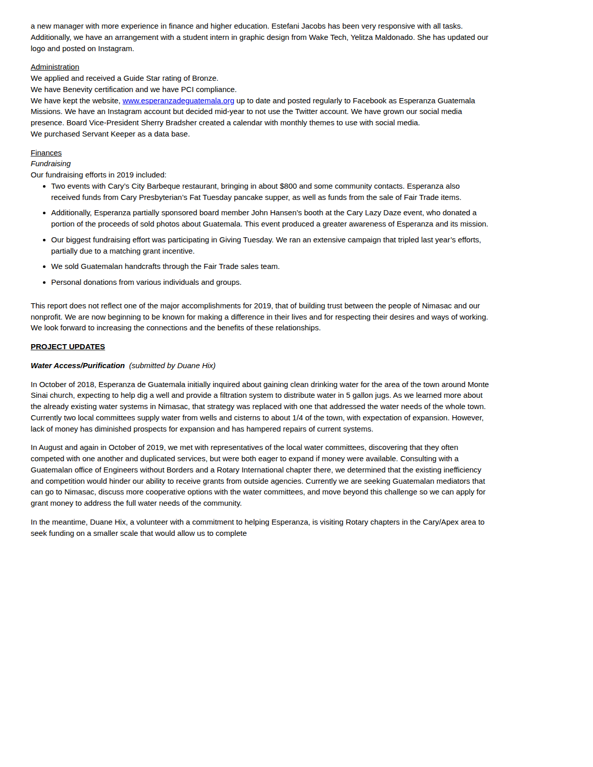a new manager with more experience in finance and higher education. Estefani Jacobs has been very responsive with all tasks.
Additionally, we have an arrangement with a student intern in graphic design from Wake Tech, Yelitza Maldonado. She has updated our logo and posted on Instagram.
Administration
We applied and received a Guide Star rating of Bronze.
We have Benevity certification and we have PCI compliance.
We have kept the website, www.esperanzadeguatemala.org up to date and posted regularly to Facebook as Esperanza Guatemala Missions. We have an Instagram account but decided mid-year to not use the Twitter account. We have grown our social media presence. Board Vice-President Sherry Bradsher created a calendar with monthly themes to use with social media.
We purchased Servant Keeper as a data base.
Finances
Fundraising
Our fundraising efforts in 2019 included:
Two events with Cary’s City Barbeque restaurant, bringing in about $800 and some community contacts. Esperanza also received funds from Cary Presbyterian’s Fat Tuesday pancake supper, as well as funds from the sale of Fair Trade items.
Additionally, Esperanza partially sponsored board member John Hansen’s booth at the Cary Lazy Daze event, who donated a portion of the proceeds of sold photos about Guatemala. This event produced a greater awareness of Esperanza and its mission.
Our biggest fundraising effort was participating in Giving Tuesday. We ran an extensive campaign that tripled last year’s efforts, partially due to a matching grant incentive.
We sold Guatemalan handcrafts through the Fair Trade sales team.
Personal donations from various individuals and groups.
This report does not reflect one of the major accomplishments for 2019, that of building trust between the people of Nimasac and our nonprofit. We are now beginning to be known for making a difference in their lives and for respecting their desires and ways of working. We look forward to increasing the connections and the benefits of these relationships.
PROJECT UPDATES
Water Access/Purification (submitted by Duane Hix)
In October of 2018, Esperanza de Guatemala initially inquired about gaining clean drinking water for the area of the town around Monte Sinai church, expecting to help dig a well and provide a filtration system to distribute water in 5 gallon jugs. As we learned more about the already existing water systems in Nimasac, that strategy was replaced with one that addressed the water needs of the whole town. Currently two local committees supply water from wells and cisterns to about 1/4 of the town, with expectation of expansion. However, lack of money has diminished prospects for expansion and has hampered repairs of current systems.
In August and again in October of 2019, we met with representatives of the local water committees, discovering that they often competed with one another and duplicated services, but were both eager to expand if money were available. Consulting with a Guatemalan office of Engineers without Borders and a Rotary International chapter there, we determined that the existing inefficiency and competition would hinder our ability to receive grants from outside agencies. Currently we are seeking Guatemalan mediators that can go to Nimasac, discuss more cooperative options with the water committees, and move beyond this challenge so we can apply for grant money to address the full water needs of the community.
In the meantime, Duane Hix, a volunteer with a commitment to helping Esperanza, is visiting Rotary chapters in the Cary/Apex area to seek funding on a smaller scale that would allow us to complete